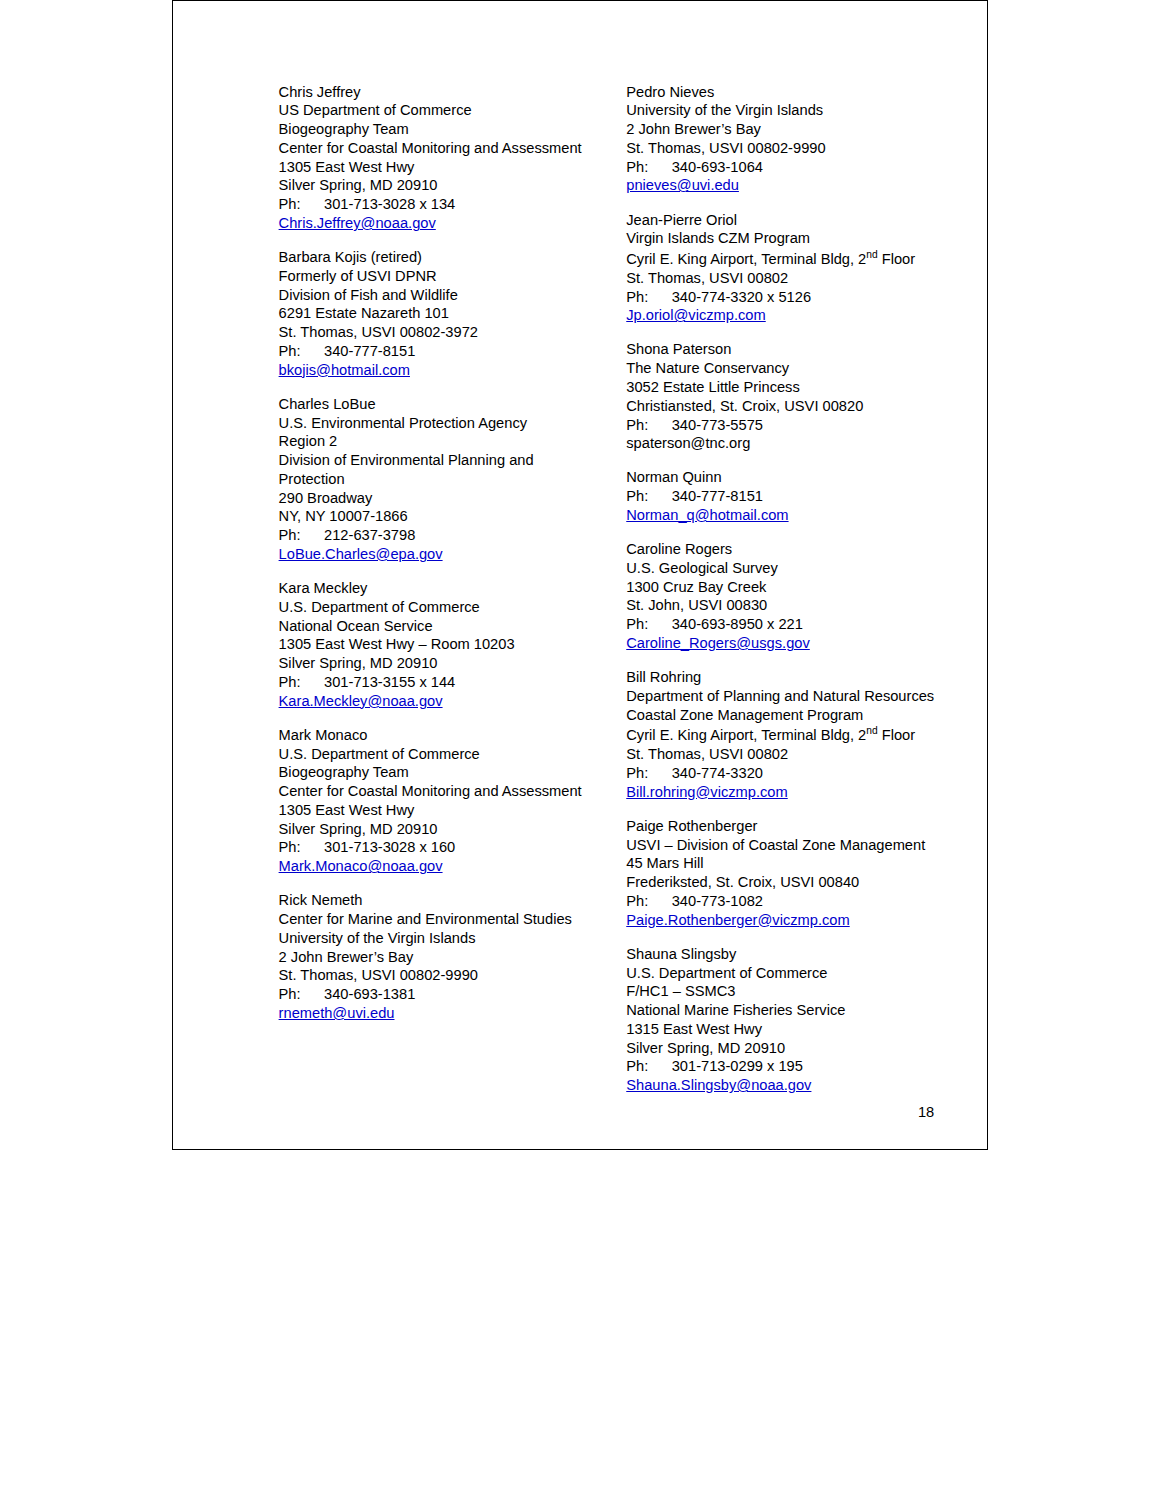Chris Jeffrey
US Department of Commerce
Biogeography Team
Center for Coastal Monitoring and Assessment
1305 East West Hwy
Silver Spring, MD 20910
Ph: 301-713-3028 x 134
Chris.Jeffrey@noaa.gov
Barbara Kojis (retired)
Formerly of USVI DPNR
Division of Fish and Wildlife
6291 Estate Nazareth 101
St. Thomas, USVI 00802-3972
Ph: 340-777-8151
bkojis@hotmail.com
Charles LoBue
U.S. Environmental Protection Agency
Region 2
Division of Environmental Planning and
Protection
290 Broadway
NY, NY 10007-1866
Ph: 212-637-3798
LoBue.Charles@epa.gov
Kara Meckley
U.S. Department of Commerce
National Ocean Service
1305 East West Hwy – Room 10203
Silver Spring, MD 20910
Ph: 301-713-3155 x 144
Kara.Meckley@noaa.gov
Mark Monaco
U.S. Department of Commerce
Biogeography Team
Center for Coastal Monitoring and Assessment
1305 East West Hwy
Silver Spring, MD 20910
Ph: 301-713-3028 x 160
Mark.Monaco@noaa.gov
Rick Nemeth
Center for Marine and Environmental Studies
University of the Virgin Islands
2 John Brewer’s Bay
St. Thomas, USVI 00802-9990
Ph: 340-693-1381
rnemeth@uvi.edu
Pedro Nieves
University of the Virgin Islands
2 John Brewer’s Bay
St. Thomas, USVI 00802-9990
Ph: 340-693-1064
pnieves@uvi.edu
Jean-Pierre Oriol
Virgin Islands CZM Program
Cyril E. King Airport, Terminal Bldg, 2nd Floor
St. Thomas, USVI 00802
Ph: 340-774-3320 x 5126
Jp.oriol@viczmp.com
Shona Paterson
The Nature Conservancy
3052 Estate Little Princess
Christiansted, St. Croix, USVI 00820
Ph: 340-773-5575
spaterson@tnc.org
Norman Quinn
Ph: 340-777-8151
Norman_q@hotmail.com
Caroline Rogers
U.S. Geological Survey
1300 Cruz Bay Creek
St. John, USVI 00830
Ph: 340-693-8950 x 221
Caroline_Rogers@usgs.gov
Bill Rohring
Department of Planning and Natural Resources
Coastal Zone Management Program
Cyril E. King Airport, Terminal Bldg, 2nd Floor
St. Thomas, USVI 00802
Ph: 340-774-3320
Bill.rohring@viczmp.com
Paige Rothenberger
USVI – Division of Coastal Zone Management
45 Mars Hill
Frederiksted, St. Croix, USVI 00840
Ph: 340-773-1082
Paige.Rothenberger@viczmp.com
Shauna Slingsby
U.S. Department of Commerce
F/HC1 – SSMC3
National Marine Fisheries Service
1315 East West Hwy
Silver Spring, MD 20910
Ph: 301-713-0299 x 195
Shauna.Slingsby@noaa.gov
18